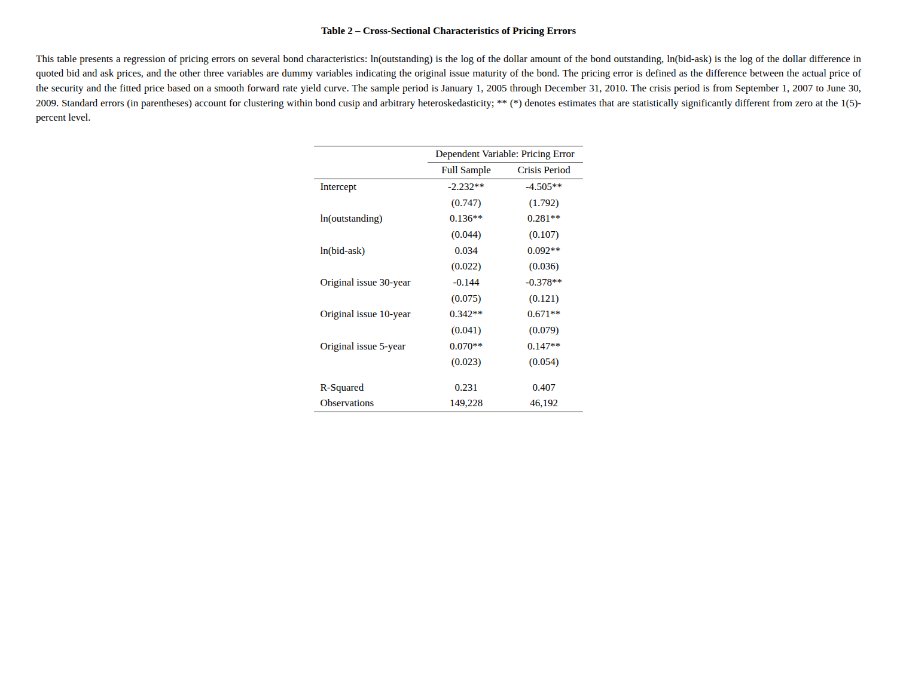Table 2 – Cross-Sectional Characteristics of Pricing Errors
This table presents a regression of pricing errors on several bond characteristics: ln(outstanding) is the log of the dollar amount of the bond outstanding, ln(bid-ask) is the log of the dollar difference in quoted bid and ask prices, and the other three variables are dummy variables indicating the original issue maturity of the bond. The pricing error is defined as the difference between the actual price of the security and the fitted price based on a smooth forward rate yield curve. The sample period is January 1, 2005 through December 31, 2010. The crisis period is from September 1, 2007 to June 30, 2009. Standard errors (in parentheses) account for clustering within bond cusip and arbitrary heteroskedasticity; ** (*) denotes estimates that are statistically significantly different from zero at the 1(5)-percent level.
| | Dependent Variable: Pricing Error |
| | Full Sample | Crisis Period |
| Intercept | -2.232** | -4.505** |
| | (0.747) | (1.792) |
| ln(outstanding) | 0.136** | 0.281** |
| | (0.044) | (0.107) |
| ln(bid-ask) | 0.034 | 0.092** |
| | (0.022) | (0.036) |
| Original issue 30-year | -0.144 | -0.378** |
| | (0.075) | (0.121) |
| Original issue 10-year | 0.342** | 0.671** |
| | (0.041) | (0.079) |
| Original issue 5-year | 0.070** | 0.147** |
| | (0.023) | (0.054) |
| R-Squared | 0.231 | 0.407 |
| Observations | 149,228 | 46,192 |